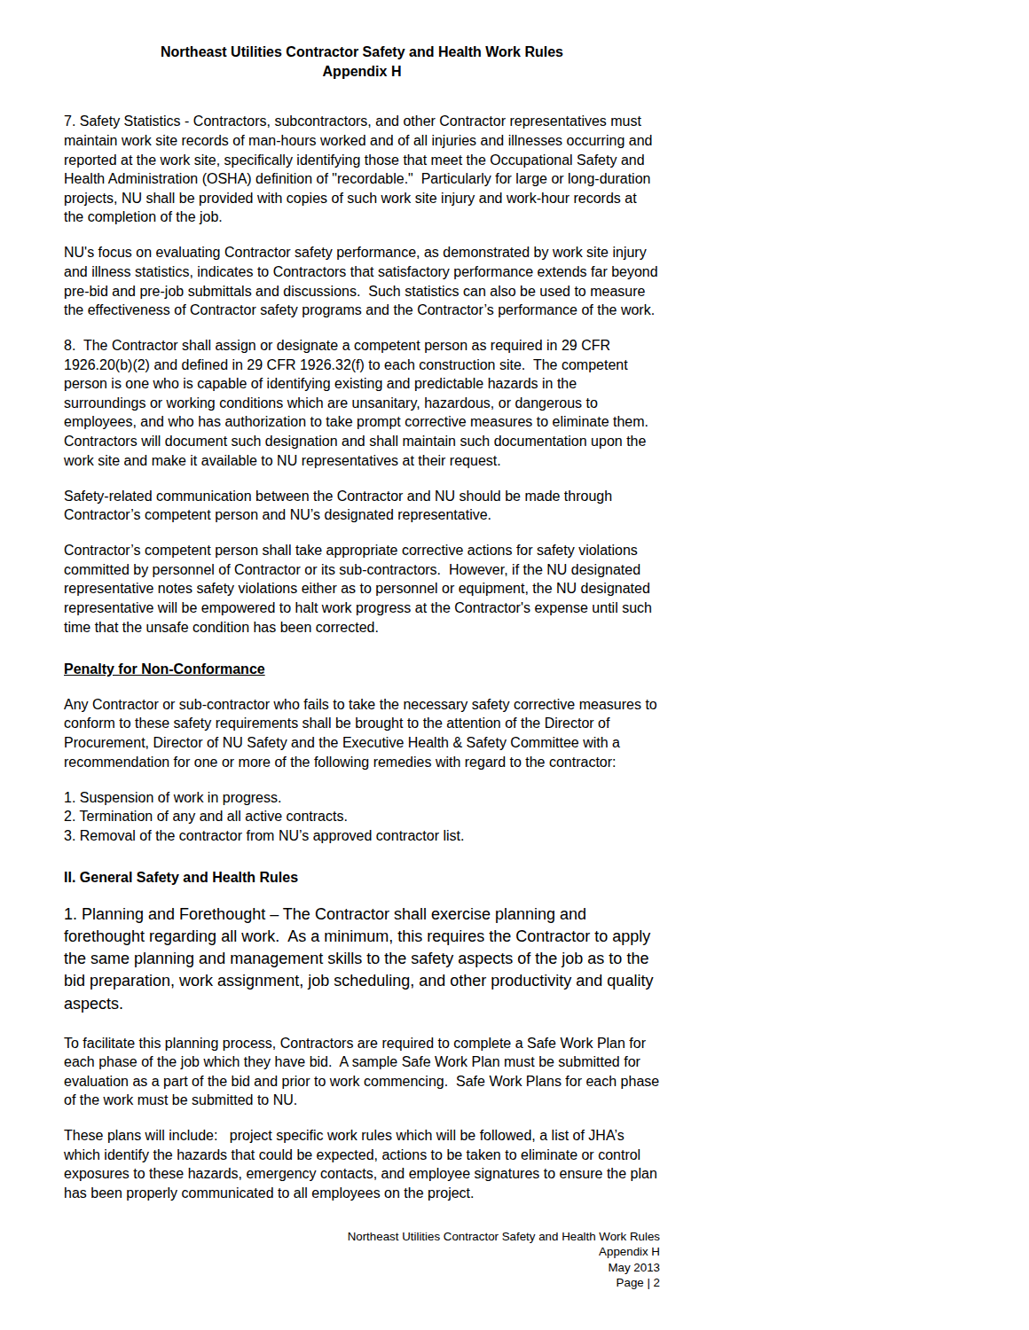Northeast Utilities Contractor Safety and Health Work Rules Appendix H
7. Safety Statistics - Contractors, subcontractors, and other Contractor representatives must maintain work site records of man-hours worked and of all injuries and illnesses occurring and reported at the work site, specifically identifying those that meet the Occupational Safety and Health Administration (OSHA) definition of "recordable." Particularly for large or long-duration projects, NU shall be provided with copies of such work site injury and work-hour records at the completion of the job.
NU's focus on evaluating Contractor safety performance, as demonstrated by work site injury and illness statistics, indicates to Contractors that satisfactory performance extends far beyond pre-bid and pre-job submittals and discussions. Such statistics can also be used to measure the effectiveness of Contractor safety programs and the Contractor’s performance of the work.
8. The Contractor shall assign or designate a competent person as required in 29 CFR 1926.20(b)(2) and defined in 29 CFR 1926.32(f) to each construction site. The competent person is one who is capable of identifying existing and predictable hazards in the surroundings or working conditions which are unsanitary, hazardous, or dangerous to employees, and who has authorization to take prompt corrective measures to eliminate them. Contractors will document such designation and shall maintain such documentation upon the work site and make it available to NU representatives at their request.
Safety-related communication between the Contractor and NU should be made through Contractor’s competent person and NU’s designated representative.
Contractor’s competent person shall take appropriate corrective actions for safety violations committed by personnel of Contractor or its sub-contractors. However, if the NU designated representative notes safety violations either as to personnel or equipment, the NU designated representative will be empowered to halt work progress at the Contractor's expense until such time that the unsafe condition has been corrected.
Penalty for Non-Conformance
Any Contractor or sub-contractor who fails to take the necessary safety corrective measures to conform to these safety requirements shall be brought to the attention of the Director of Procurement, Director of NU Safety and the Executive Health & Safety Committee with a recommendation for one or more of the following remedies with regard to the contractor:
1. Suspension of work in progress.
2. Termination of any and all active contracts.
3. Removal of the contractor from NU’s approved contractor list.
II. General Safety and Health Rules
1. Planning and Forethought – The Contractor shall exercise planning and forethought regarding all work. As a minimum, this requires the Contractor to apply the same planning and management skills to the safety aspects of the job as to the bid preparation, work assignment, job scheduling, and other productivity and quality aspects.
To facilitate this planning process, Contractors are required to complete a Safe Work Plan for each phase of the job which they have bid. A sample Safe Work Plan must be submitted for evaluation as a part of the bid and prior to work commencing. Safe Work Plans for each phase of the work must be submitted to NU.
These plans will include: project specific work rules which will be followed, a list of JHA’s which identify the hazards that could be expected, actions to be taken to eliminate or control exposures to these hazards, emergency contacts, and employee signatures to ensure the plan has been properly communicated to all employees on the project.
Northeast Utilities Contractor Safety and Health Work Rules Appendix H May 2013 Page | 2